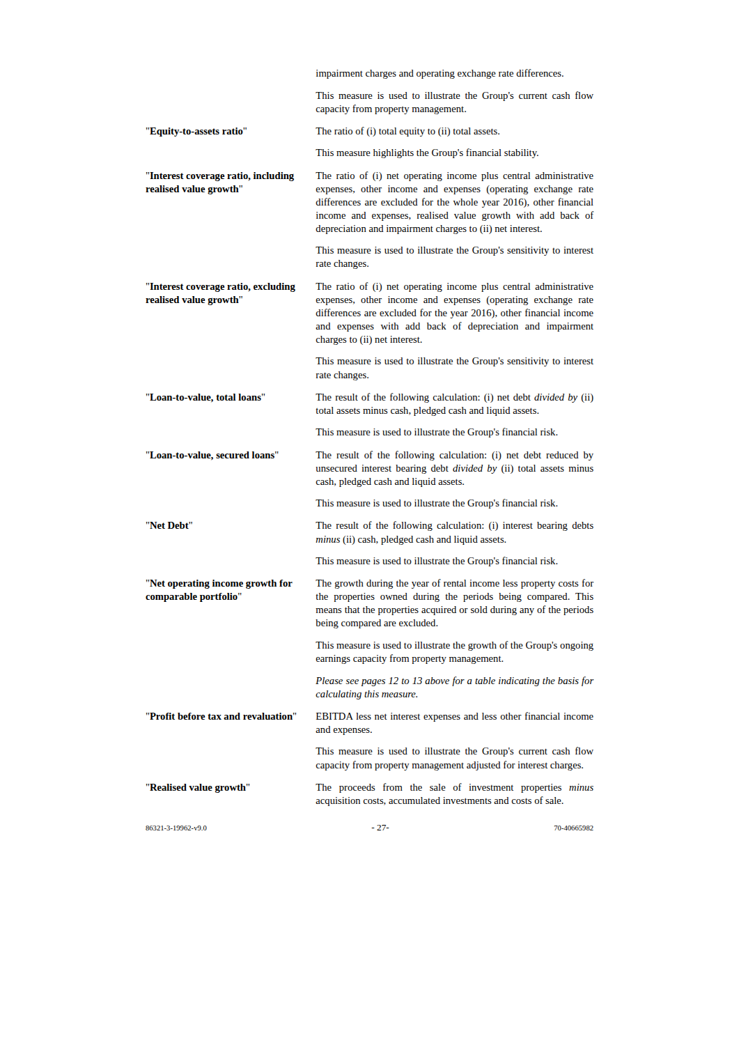| | impairment charges and operating exchange rate differences. This measure is used to illustrate the Group's current cash flow capacity from property management. |
| " Equity-to-assets ratio " | The ratio of (i) total equity to (ii) total assets. This measure highlights the Group's financial stability. |
| " Interest coverage ratio, including realised value growth " | The ratio of (i) net operating income plus central administrative expenses, other income and expenses (operating exchange rate differences are excluded for the whole year 2016), other financial income and expenses, realised value growth with add back of depreciation and impairment charges to (ii) net interest. This measure is used to illustrate the Group's sensitivity to interest rate changes. |
| " Interest coverage ratio, excluding realised value growth " | The ratio of (i) net operating income plus central administrative expenses, other income and expenses (operating exchange rate differences are excluded for the year 2016), other financial income and expenses with add back of depreciation and impairment charges to (ii) net interest. This measure is used to illustrate the Group's sensitivity to interest rate changes. |
| " Loan-to-value, total loans " | The result of the following calculation: (i) net debt divided by (ii) total assets minus cash, pledged cash and liquid assets. This measure is used to illustrate the Group's financial risk. |
| " Loan-to-value, secured loans " | The result of the following calculation: (i) net debt reduced by unsecured interest bearing debt divided by (ii) total assets minus cash, pledged cash and liquid assets. This measure is used to illustrate the Group's financial risk. |
| " Net Debt " | The result of the following calculation: (i) interest bearing debts minus (ii) cash, pledged cash and liquid assets. This measure is used to illustrate the Group's financial risk. |
| " Net operating income growth for comparable portfolio " | The growth during the year of rental income less property costs for the properties owned during the periods being compared. This means that the properties acquired or sold during any of the periods being compared are excluded. This measure is used to illustrate the growth of the Group's ongoing earnings capacity from property management. Please see pages 12 to 13 above for a table indicating the basis for calculating this measure. |
| " Profit before tax and revaluation " | EBITDA less net interest expenses and less other financial income and expenses. This measure is used to illustrate the Group's current cash flow capacity from property management adjusted for interest charges. |
| " Realised value growth " | The proceeds from the sale of investment properties minus acquisition costs, accumulated investments and costs of sale. |
86321-3-19962-v9.0 - 27- 70-40665982